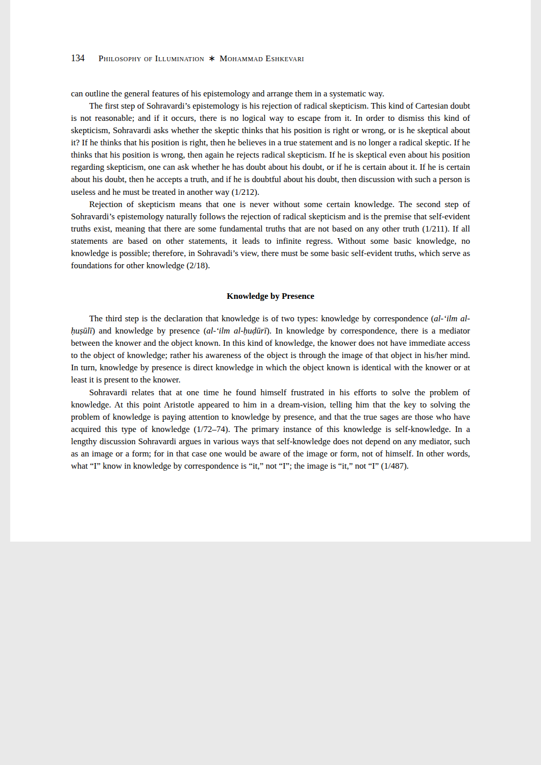134 Philosophy of Illumination∗Mohammad Eshkevari
can outline the general features of his epistemology and arrange them in a systematic way.
The first step of Sohravardi’s epistemology is his rejection of radical skepticism. This kind of Cartesian doubt is not reasonable; and if it occurs, there is no logical way to escape from it. In order to dismiss this kind of skepticism, Sohravardi asks whether the skeptic thinks that his position is right or wrong, or is he skeptical about it? If he thinks that his position is right, then he believes in a true statement and is no longer a radical skeptic. If he thinks that his position is wrong, then again he rejects radical skepticism. If he is skeptical even about his position regarding skepticism, one can ask whether he has doubt about his doubt, or if he is certain about it. If he is certain about his doubt, then he accepts a truth, and if he is doubtful about his doubt, then discussion with such a person is useless and he must be treated in another way (1/212).
Rejection of skepticism means that one is never without some certain knowledge. The second step of Sohravardi’s epistemology naturally follows the rejection of radical skepticism and is the premise that self-evident truths exist, meaning that there are some fundamental truths that are not based on any other truth (1/211). If all statements are based on other statements, it leads to infinite regress. Without some basic knowledge, no knowledge is possible; therefore, in Sohravadi’s view, there must be some basic self-evident truths, which serve as foundations for other knowledge (2/18).
Knowledge by Presence
The third step is the declaration that knowledge is of two types: knowledge by correspondence (al-‘ilm al-ḥuṣūlī) and knowledge by presence (al-‘ilm al-ḥuḍūrī). In knowledge by correspondence, there is a mediator between the knower and the object known. In this kind of knowledge, the knower does not have immediate access to the object of knowledge; rather his awareness of the object is through the image of that object in his/her mind. In turn, knowledge by presence is direct knowledge in which the object known is identical with the knower or at least it is present to the knower.
Sohravardi relates that at one time he found himself frustrated in his efforts to solve the problem of knowledge. At this point Aristotle appeared to him in a dream-vision, telling him that the key to solving the problem of knowledge is paying attention to knowledge by presence, and that the true sages are those who have acquired this type of knowledge (1/72–74). The primary instance of this knowledge is self-knowledge. In a lengthy discussion Sohravardi argues in various ways that self-knowledge does not depend on any mediator, such as an image or a form; for in that case one would be aware of the image or form, not of himself. In other words, what “I” know in knowledge by correspondence is “it,” not “I”; the image is “it,” not “I” (1/487).